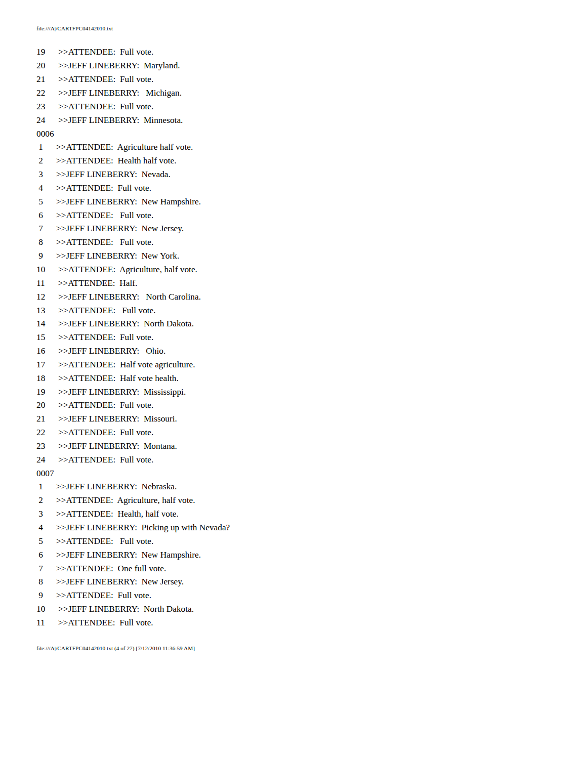file:///A|/CARTFPC04142010.txt
19 >>ATTENDEE: Full vote. 20 >>JEFF LINEBERRY: Maryland. 21 >>ATTENDEE: Full vote. 22 >>JEFF LINEBERRY: Michigan. 23 >>ATTENDEE: Full vote. 24 >>JEFF LINEBERRY: Minnesota. 0006 1 >>ATTENDEE: Agriculture half vote. 2 >>ATTENDEE: Health half vote. 3 >>JEFF LINEBERRY: Nevada. 4 >>ATTENDEE: Full vote. 5 >>JEFF LINEBERRY: New Hampshire. 6 >>ATTENDEE: Full vote. 7 >>JEFF LINEBERRY: New Jersey. 8 >>ATTENDEE: Full vote. 9 >>JEFF LINEBERRY: New York. 10 >>ATTENDEE: Agriculture, half vote. 11 >>ATTENDEE: Half. 12 >>JEFF LINEBERRY: North Carolina. 13 >>ATTENDEE: Full vote. 14 >>JEFF LINEBERRY: North Dakota. 15 >>ATTENDEE: Full vote. 16 >>JEFF LINEBERRY: Ohio. 17 >>ATTENDEE: Half vote agriculture. 18 >>ATTENDEE: Half vote health. 19 >>JEFF LINEBERRY: Mississippi. 20 >>ATTENDEE: Full vote. 21 >>JEFF LINEBERRY: Missouri. 22 >>ATTENDEE: Full vote. 23 >>JEFF LINEBERRY: Montana. 24 >>ATTENDEE: Full vote. 0007 1 >>JEFF LINEBERRY: Nebraska. 2 >>ATTENDEE: Agriculture, half vote. 3 >>ATTENDEE: Health, half vote. 4 >>JEFF LINEBERRY: Picking up with Nevada? 5 >>ATTENDEE: Full vote. 6 >>JEFF LINEBERRY: New Hampshire. 7 >>ATTENDEE: One full vote. 8 >>JEFF LINEBERRY: New Jersey. 9 >>ATTENDEE: Full vote. 10 >>JEFF LINEBERRY: North Dakota. 11 >>ATTENDEE: Full vote.
file:///A|/CARTFPC04142010.txt (4 of 27) [7/12/2010 11:36:59 AM]